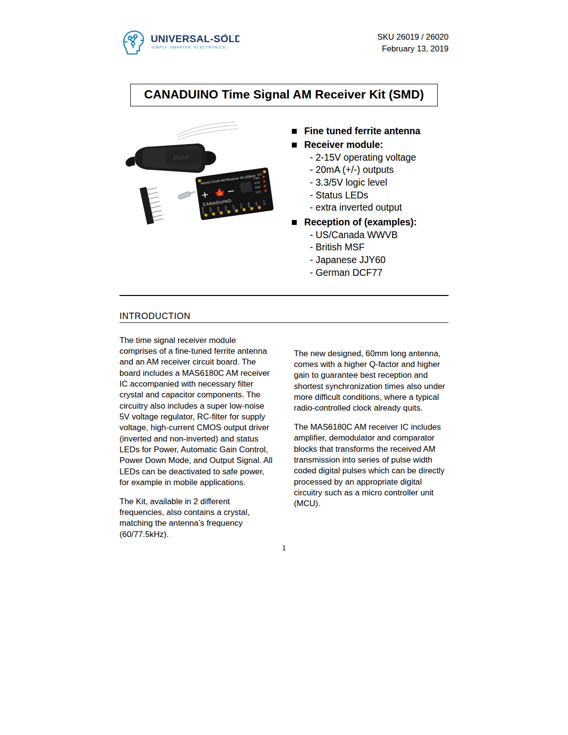UNIVERSAL-SOLDER ® SIMPLY. SMARTER. ELECTRONICS.
SKU 26019 / 26020
February 13, 2019
CANADUINO Time Signal AM Receiver Kit (SMD)
RSFF Atomic Clock AM Receiver 40-100kHz + 🍁 − CANADUINO PWR AON PDN OUT 3-5.5V +15V AON PDN OUT OUT GND LED OUT ANT
Fine tuned ferrite antenna
Receiver module:
- 2-15V operating voltage
- 20mA (+/-) outputs
- 3.3/5V logic level
- Status LEDs
- extra inverted output
Reception of (examples):
- US/Canada WWVB
- British MSF
- Japanese JJY60
- German DCF77
INTRODUCTION
The time signal receiver module comprises of a fine-tuned ferrite antenna and an AM receiver circuit board. The board includes a MAS6180C AM receiver IC accompanied with necessary filter crystal and capacitor components. The circuitry also includes a super low-noise 5V voltage regulator, RC-filter for supply voltage, high-current CMOS output driver (inverted and non-inverted) and status LEDs for Power, Automatic Gain Control, Power Down Mode, and Output Signal. All LEDs can be deactivated to safe power, for example in mobile applications.
The Kit, available in 2 different frequencies, also contains a crystal, matching the antenna’s frequency (60/77.5kHz).
The new designed, 60mm long antenna, comes with a higher Q-factor and higher gain to guarantee best reception and shortest synchronization times also under more difficult conditions, where a typical radio-controlled clock already quits.
The MAS6180C AM receiver IC includes amplifier, demodulator and comparator blocks that transforms the received AM transmission into series of pulse width coded digital pulses which can be directly processed by an appropriate digital circuitry such as a micro controller unit (MCU).
1